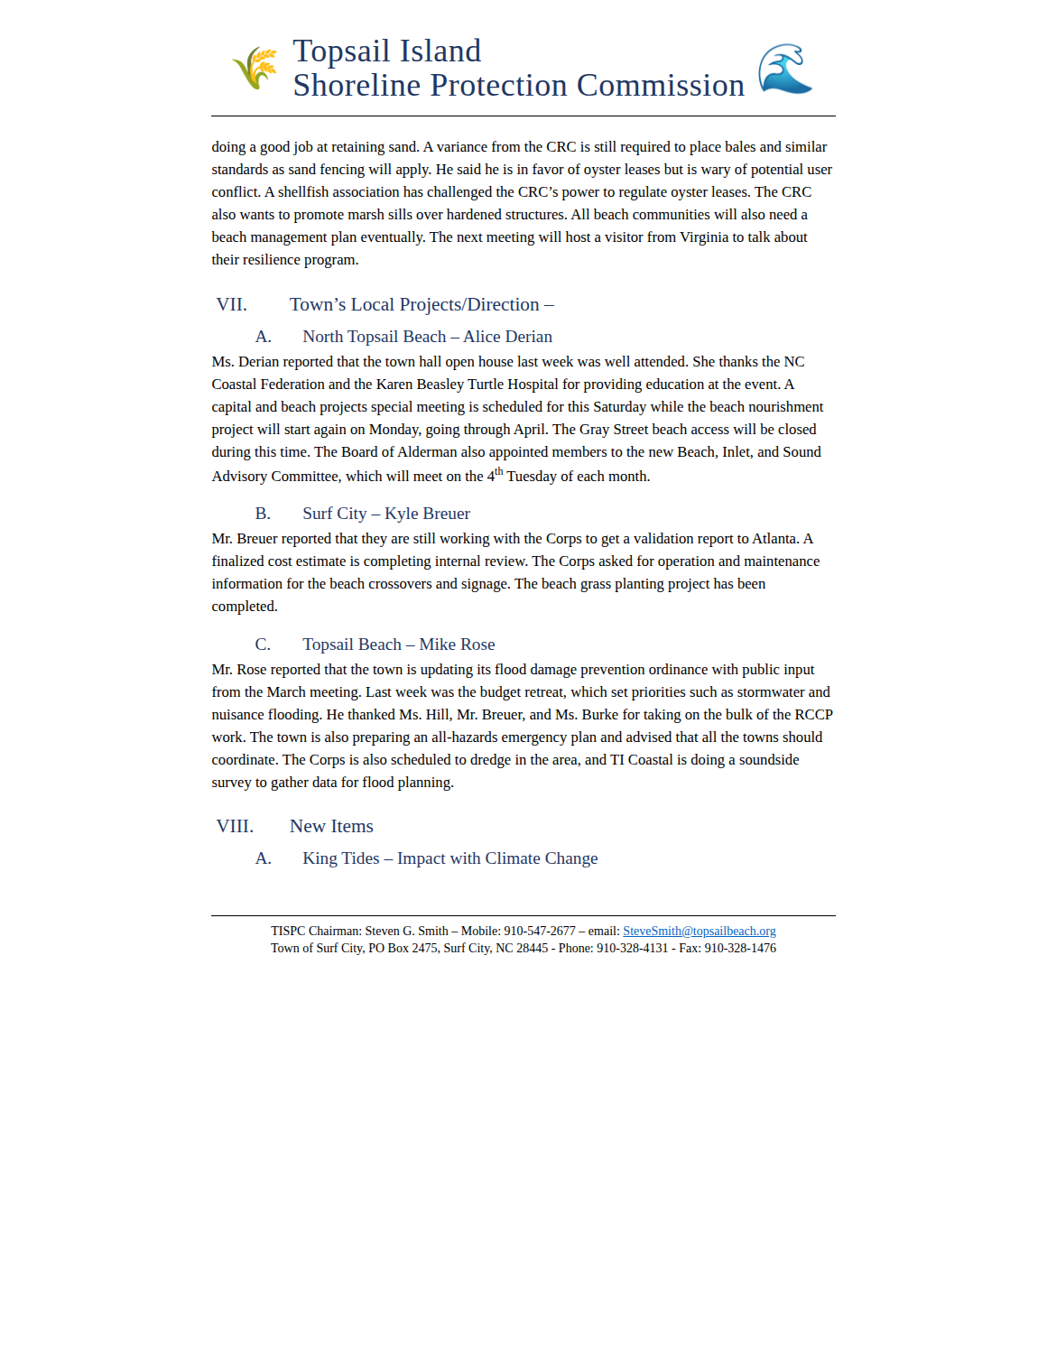🌾
Topsail Island
Shoreline Protection Commission
🌊
doing a good job at retaining sand. A variance from the CRC is still required to place bales and similar standards as sand fencing will apply. He said he is in favor of oyster leases but is wary of potential user conflict. A shellfish association has challenged the CRC’s power to regulate oyster leases. The CRC also wants to promote marsh sills over hardened structures. All beach communities will also need a beach management plan eventually. The next meeting will host a visitor from Virginia to talk about their resilience program.
VII.
Town’s Local Projects/Direction –
A.
North Topsail Beach – Alice Derian
Ms. Derian reported that the town hall open house last week was well attended. She thanks the NC Coastal Federation and the Karen Beasley Turtle Hospital for providing education at the event. A capital and beach projects special meeting is scheduled for this Saturday while the beach nourishment project will start again on Monday, going through April. The Gray Street beach access will be closed during this time. The Board of Alderman also appointed members to the new Beach, Inlet, and Sound Advisory Committee, which will meet on the 4th Tuesday of each month.
B.
Surf City – Kyle Breuer
Mr. Breuer reported that they are still working with the Corps to get a validation report to Atlanta. A finalized cost estimate is completing internal review. The Corps asked for operation and maintenance information for the beach crossovers and signage. The beach grass planting project has been completed.
C.
Topsail Beach – Mike Rose
Mr. Rose reported that the town is updating its flood damage prevention ordinance with public input from the March meeting. Last week was the budget retreat, which set priorities such as stormwater and nuisance flooding. He thanked Ms. Hill, Mr. Breuer, and Ms. Burke for taking on the bulk of the RCCP work. The town is also preparing an all-hazards emergency plan and advised that all the towns should coordinate. The Corps is also scheduled to dredge in the area, and TI Coastal is doing a soundside survey to gather data for flood planning.
VIII.
New Items
A.
King Tides – Impact with Climate Change
TISPC Chairman: Steven G. Smith – Mobile: 910-547-2677 – email: SteveSmith@topsailbeach.org
Town of Surf City, PO Box 2475, Surf City, NC 28445 - Phone: 910-328-4131 - Fax: 910-328-1476